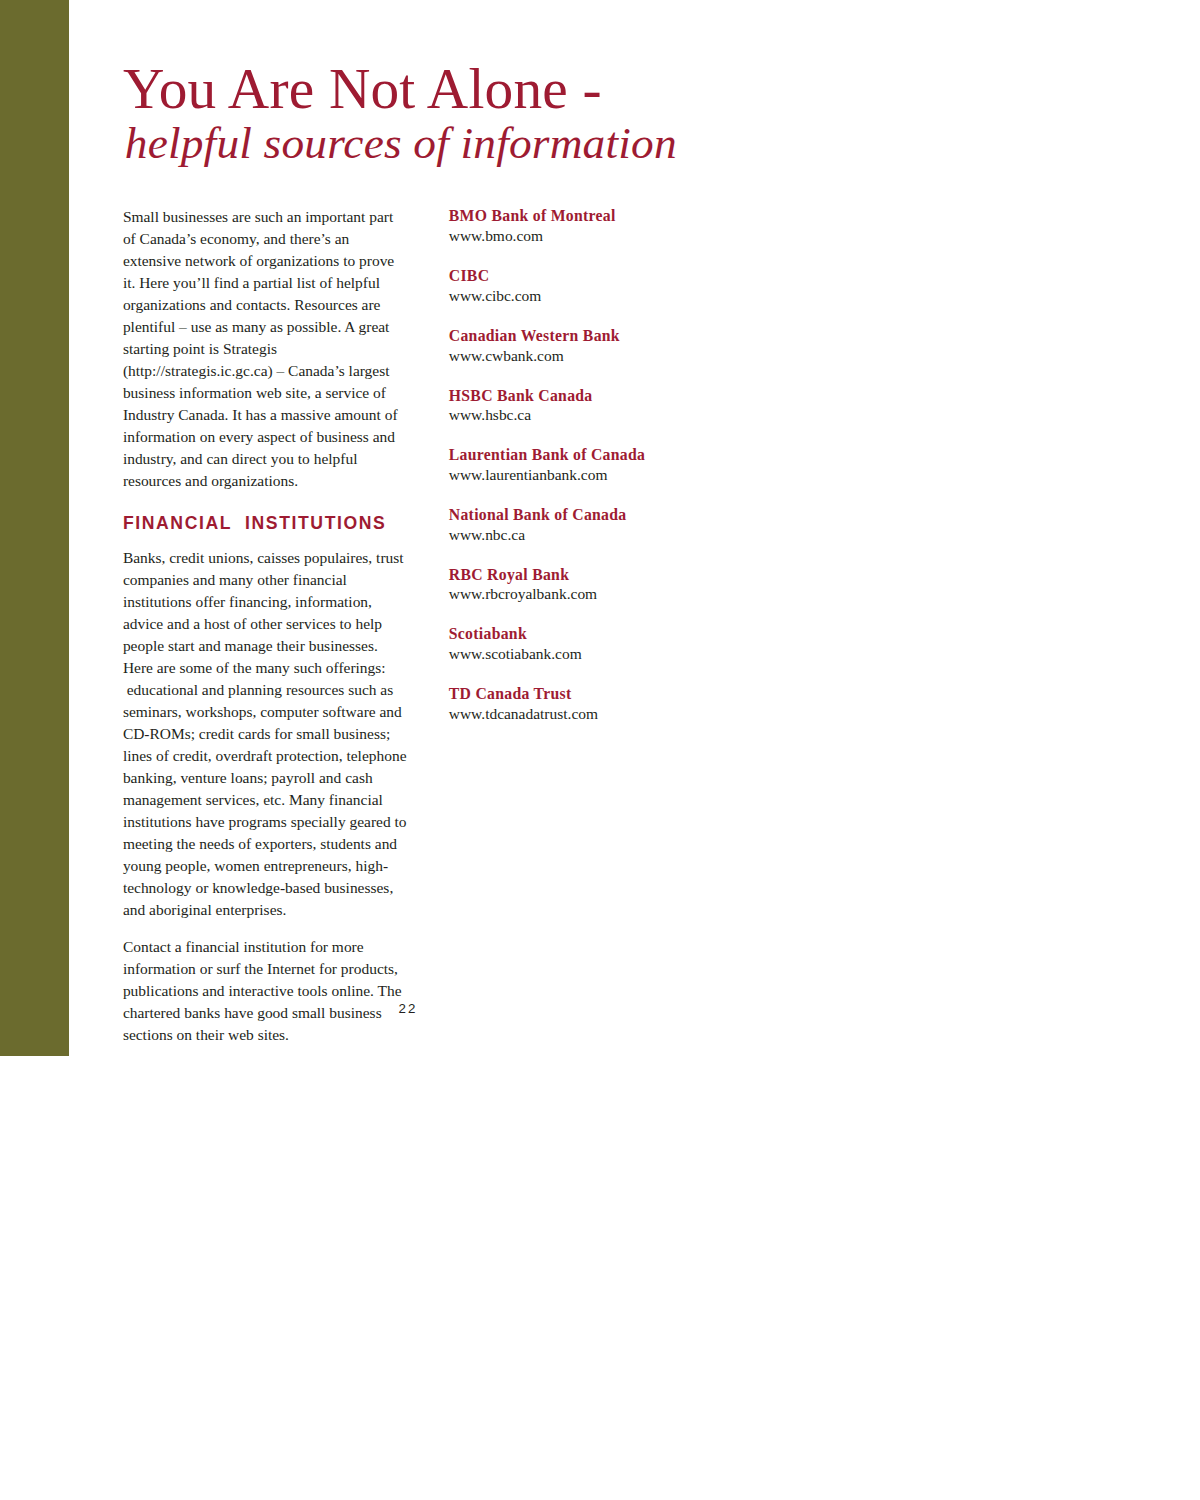You Are Not Alone - helpful sources of information
Small businesses are such an important part of Canada’s economy, and there’s an extensive network of organizations to prove it. Here you’ll find a partial list of helpful organizations and contacts. Resources are plentiful – use as many as possible. A great starting point is Strategis (http://strategis.ic.gc.ca) – Canada’s largest business information web site, a service of Industry Canada. It has a massive amount of information on every aspect of business and industry, and can direct you to helpful resources and organizations.
Financial Institutions
Banks, credit unions, caisses populaires, trust companies and many other financial institutions offer financing, information, advice and a host of other services to help people start and manage their businesses. Here are some of the many such offerings: educational and planning resources such as seminars, workshops, computer software and CD-ROMs; credit cards for small business; lines of credit, overdraft protection, telephone banking, venture loans; payroll and cash management services, etc. Many financial institutions have programs specially geared to meeting the needs of exporters, students and young people, women entrepreneurs, high-technology or knowledge-based businesses, and aboriginal enterprises.
Contact a financial institution for more information or surf the Internet for products, publications and interactive tools online. The chartered banks have good small business sections on their web sites.
BMO Bank of Montreal
www.bmo.com
CIBC
www.cibc.com
Canadian Western Bank
www.cwbank.com
HSBC Bank Canada
www.hsbc.ca
Laurentian Bank of Canada
www.laurentianbank.com
National Bank of Canada
www.nbc.ca
RBC Royal Bank
www.rbcroyalbank.com
Scotiabank
www.scotiabank.com
TD Canada Trust
www.tdcanadatrust.com
22